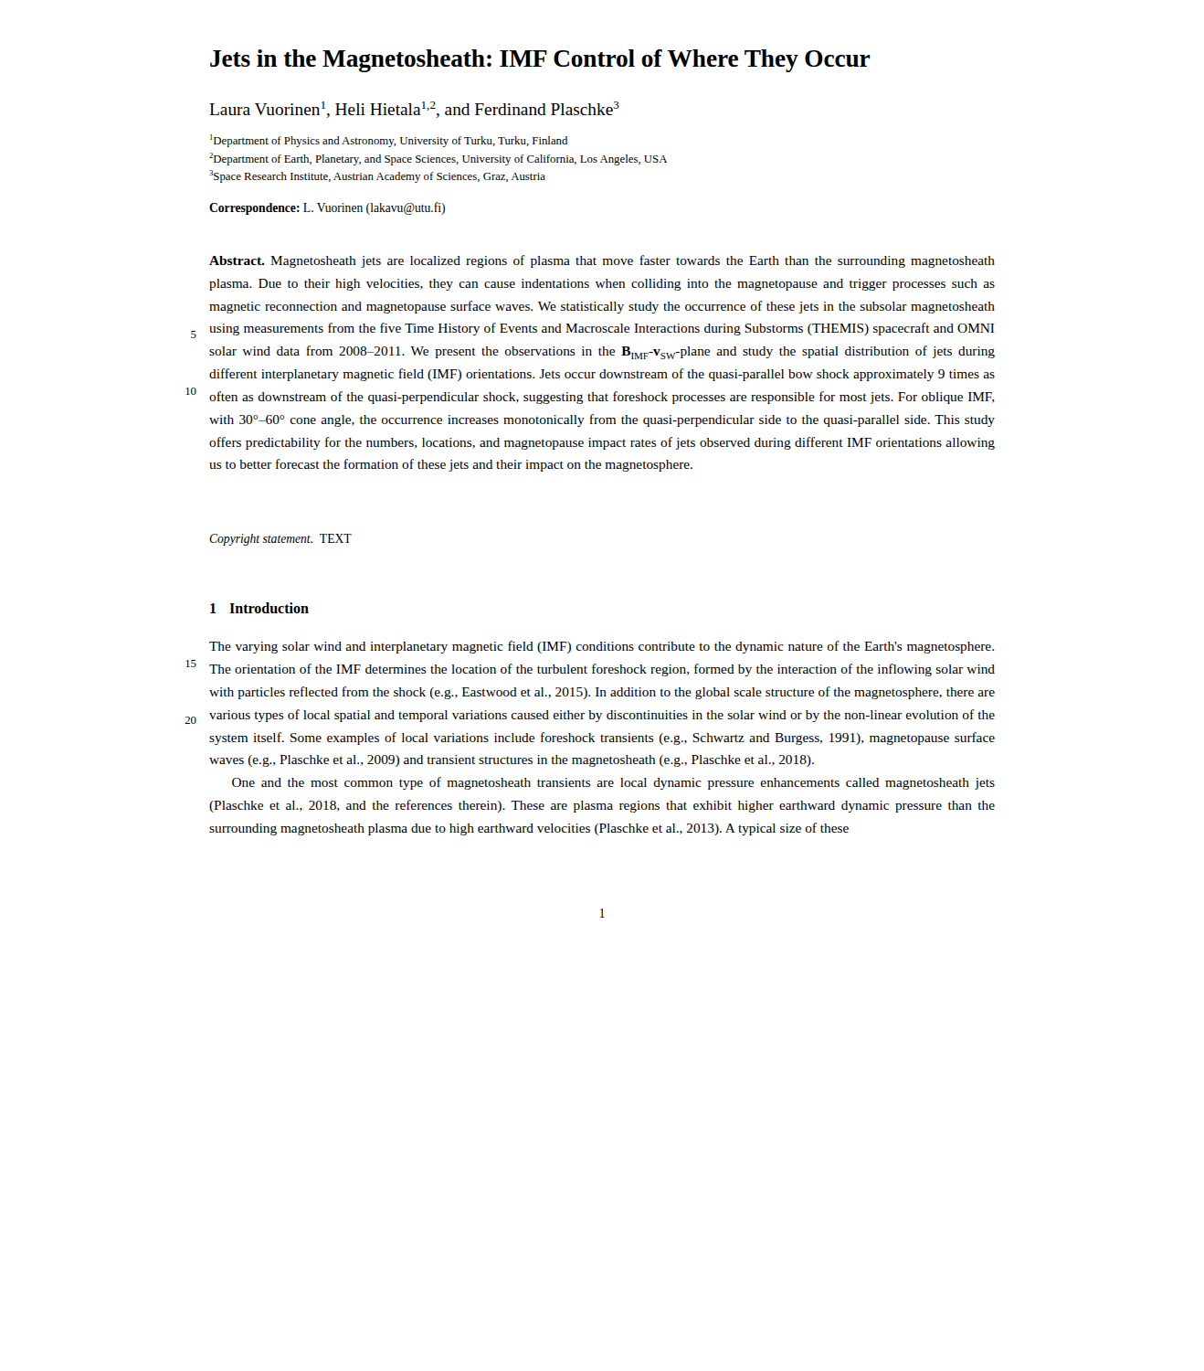Jets in the Magnetosheath: IMF Control of Where They Occur
Laura Vuorinen1, Heli Hietala1,2, and Ferdinand Plaschke3
1Department of Physics and Astronomy, University of Turku, Turku, Finland
2Department of Earth, Planetary, and Space Sciences, University of California, Los Angeles, USA
3Space Research Institute, Austrian Academy of Sciences, Graz, Austria
Correspondence: L. Vuorinen (lakavu@utu.fi)
Abstract. Magnetosheath jets are localized regions of plasma that move faster towards the Earth than the surrounding magnetosheath plasma. Due to their high velocities, they can cause indentations when colliding into the magnetopause and trigger processes such as magnetic reconnection and magnetopause surface waves. We statistically study the occurrence of these jets in the subsolar magnetosheath using measurements from the five Time History of Events and Macroscale Interactions during 5 Substorms (THEMIS) spacecraft and OMNI solar wind data from 2008–2011. We present the observations in the BIMF-vSW-plane and study the spatial distribution of jets during different interplanetary magnetic field (IMF) orientations. Jets occur downstream of the quasi-parallel bow shock approximately 9 times as often as downstream of the quasi-perpendicular shock, suggesting that foreshock processes are responsible for most jets. For oblique IMF, with 30°–60° cone angle, the occurrence increases monotonically from the quasi-perpendicular side to the quasi-parallel side. This study offers predictability for the 10numbers, locations, and magnetopause impact rates of jets observed during different IMF orientations allowing us to better forecast the formation of these jets and their impact on the magnetosphere.
Copyright statement. TEXT
1 Introduction
The varying solar wind and interplanetary magnetic field (IMF) conditions contribute to the dynamic nature of the Earth's 15magnetosphere. The orientation of the IMF determines the location of the turbulent foreshock region, formed by the interaction of the inflowing solar wind with particles reflected from the shock (e.g., Eastwood et al., 2015). In addition to the global scale structure of the magnetosphere, there are various types of local spatial and temporal variations caused either by discontinuities in the solar wind or by the non-linear evolution of the system itself. Some examples of local variations include foreshock transients (e.g., Schwartz and Burgess, 1991), magnetopause surface waves (e.g., Plaschke et al., 2009) and transient structures 20in the magnetosheath (e.g., Plaschke et al., 2018).
One and the most common type of magnetosheath transients are local dynamic pressure enhancements called magnetosheath jets (Plaschke et al., 2018, and the references therein). These are plasma regions that exhibit higher earthward dynamic pressure than the surrounding magnetosheath plasma due to high earthward velocities (Plaschke et al., 2013). A typical size of these
1